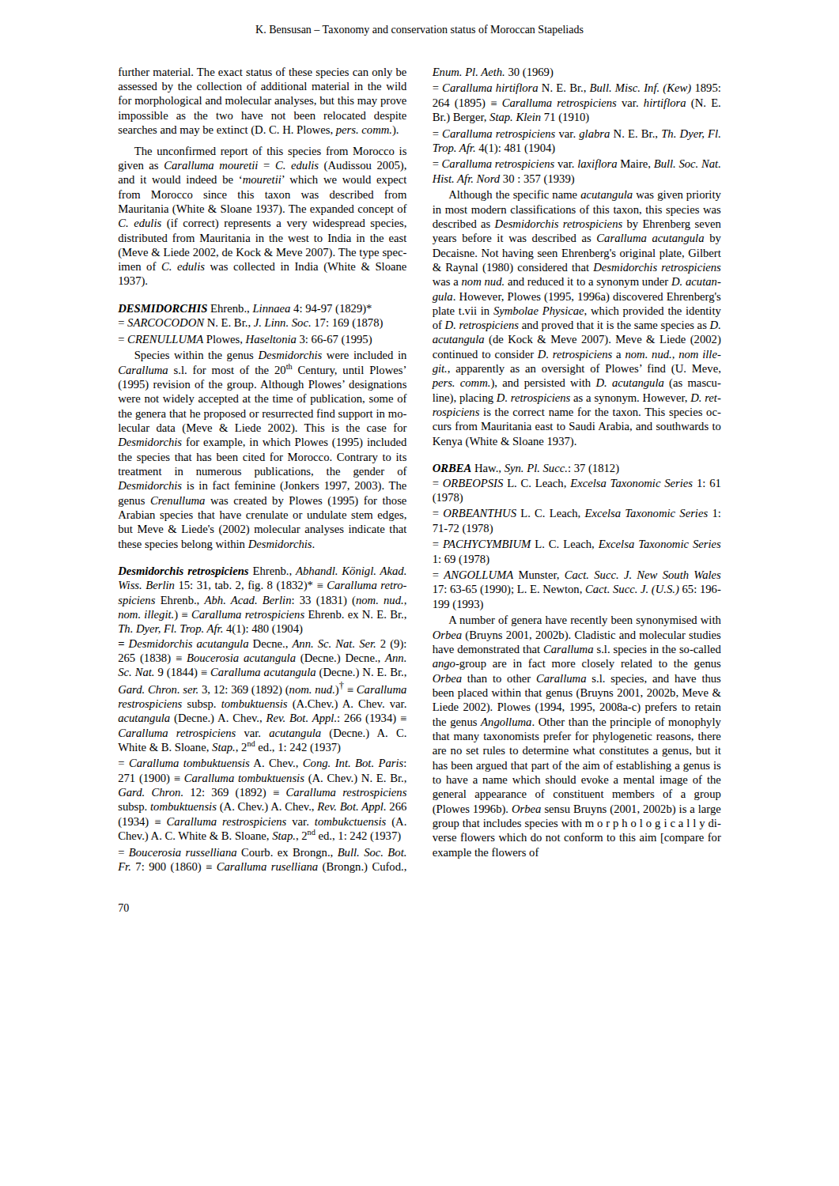K. Bensusan – Taxonomy and conservation status of Moroccan Stapeliads
further material. The exact status of these species can only be assessed by the collection of additional material in the wild for morphological and molecular analyses, but this may prove impossible as the two have not been relocated despite searches and may be extinct (D. C. H. Plowes, pers. comm.).
The unconfirmed report of this species from Morocco is given as Caralluma mouretii = C. edulis (Audissou 2005), and it would indeed be ‘mouretii’ which we would expect from Morocco since this taxon was described from Mauritania (White & Sloane 1937). The expanded concept of C. edulis (if correct) represents a very widespread species, distributed from Mauritania in the west to India in the east (Meve & Liede 2002, de Kock & Meve 2007). The type specimen of C. edulis was collected in India (White & Sloane 1937).
DESMIDORCHIS
Ehrenb., Linnaea 4: 94-97 (1829)*
= SARCOCODON N. E. Br., J. Linn. Soc. 17: 169 (1878)
= CRENULLUMA Plowes, Haseltonia 3: 66-67 (1995)
Species within the genus Desmidorchis were included in Caralluma s.l. for most of the 20th Century, until Plowes’ (1995) revision of the group. Although Plowes’ designations were not widely accepted at the time of publication, some of the genera that he proposed or resurrected find support in molecular data (Meve & Liede 2002). This is the case for Desmidorchis for example, in which Plowes (1995) included the species that has been cited for Morocco. Contrary to its treatment in numerous publications, the gender of Desmidorchis is in fact feminine (Jonkers 1997, 2003). The genus Crenulluma was created by Plowes (1995) for those Arabian species that have crenulate or undulate stem edges, but Meve & Liede's (2002) molecular analyses indicate that these species belong within Desmidorchis.
Desmidorchis retrospiciens
Ehrenb., Abhandl. Königl. Akad. Wiss. Berlin 15: 31, tab. 2, fig. 8 (1832)* ≡ Caralluma retrospiciens Ehrenb., Abh. Acad. Berlin: 33 (1831) (nom. nud., nom. illegit.) ≡ Caralluma retrospiciens Ehrenb. ex N. E. Br., Th. Dyer, Fl. Trop. Afr. 4(1): 480 (1904)
= Desmidorchis acutangula Decne., Ann. Sc. Nat. Ser. 2 (9): 265 (1838) ≡ Boucerosia acutangula (Decne.) Decne., Ann. Sc. Nat. 9 (1844) ≡ Caralluma acutangula (Decne.) N. E. Br., Gard. Chron. ser. 3, 12: 369 (1892) (nom. nud.)† ≡ Caralluma restrospiciens subsp. tombuktuensis (A.Chev.) A. Chev. var. acutangula (Decne.) A. Chev., Rev. Bot. Appl.: 266 (1934) ≡ Caralluma retrospiciens var. acutangula (Decne.) A. C. White & B. Sloane, Stap., 2nd ed., 1: 242 (1937)
= Caralluma tombuktuensis A. Chev., Cong. Int. Bot. Paris: 271 (1900) ≡ Caralluma tombuktuensis (A. Chev.) N. E. Br., Gard. Chron. 12: 369 (1892) ≡ Caralluma restrospiciens subsp. tombuktuensis (A. Chev.) A. Chev., Rev. Bot. Appl. 266 (1934) ≡ Caralluma restrospiciens var. tombukctuensis (A. Chev.) A. C. White & B. Sloane, Stap., 2nd ed., 1: 242 (1937)
= Boucerosia russelliana Courb. ex Brongn., Bull. Soc. Bot. Fr. 7: 900 (1860) ≡ Caralluma ruselliana (Brongn.) Cufod., Enum. Pl. Aeth. 30 (1969)
= Caralluma hirtiflora N. E. Br., Bull. Misc. Inf. (Kew) 1895: 264 (1895) ≡ Caralluma retrospiciens var. hirtiflora (N. E. Br.) Berger, Stap. Klein 71 (1910)
= Caralluma retrospiciens var. glabra N. E. Br., Th. Dyer, Fl. Trop. Afr. 4(1): 481 (1904)
= Caralluma retrospiciens var. laxiflora Maire, Bull. Soc. Nat. Hist. Afr. Nord 30 : 357 (1939)
Although the specific name acutangula was given priority in most modern classifications of this taxon, this species was described as Desmidorchis retrospiciens by Ehrenberg seven years before it was described as Caralluma acutangula by Decaisne. Not having seen Ehrenberg's original plate, Gilbert & Raynal (1980) considered that Desmidorchis retrospiciens was a nom nud. and reduced it to a synonym under D. acutangula. However, Plowes (1995, 1996a) discovered Ehrenberg's plate t.vii in Symbolae Physicae, which provided the identity of D. retrospiciens and proved that it is the same species as D. acutangula (de Kock & Meve 2007). Meve & Liede (2002) continued to consider D. retrospiciens a nom. nud., nom illegit., apparently as an oversight of Plowes’ find (U. Meve, pers. comm.), and persisted with D. acutangula (as masculine), placing D. retrospiciens as a synonym. However, D. retrospiciens is the correct name for the taxon. This species occurs from Mauritania east to Saudi Arabia, and southwards to Kenya (White & Sloane 1937).
ORBEA
Haw., Syn. Pl. Succ.: 37 (1812)
= ORBEOPSIS L. C. Leach, Excelsa Taxonomic Series 1: 61 (1978)
= ORBEANTHUS L. C. Leach, Excelsa Taxonomic Series 1: 71-72 (1978)
= PACHYCYMBIUM L. C. Leach, Excelsa Taxonomic Series 1: 69 (1978)
= ANGOLLUMA Munster, Cact. Succ. J. New South Wales 17: 63-65 (1990); L. E. Newton, Cact. Succ. J. (U.S.) 65: 196-199 (1993)
A number of genera have recently been synonymised with Orbea (Bruyns 2001, 2002b). Cladistic and molecular studies have demonstrated that Caralluma s.l. species in the so-called ango-group are in fact more closely related to the genus Orbea than to other Caralluma s.l. species, and have thus been placed within that genus (Bruyns 2001, 2002b, Meve & Liede 2002). Plowes (1994, 1995, 2008a-c) prefers to retain the genus Angolluma. Other than the principle of monophyly that many taxonomists prefer for phylogenetic reasons, there are no set rules to determine what constitutes a genus, but it has been argued that part of the aim of establishing a genus is to have a name which should evoke a mental image of the general appearance of constituent members of a group (Plowes 1996b). Orbea sensu Bruyns (2001, 2002b) is a large group that includes species with m o r p h o l o g i c a l l y diverse flowers which do not conform to this aim [compare for example the flowers of
70